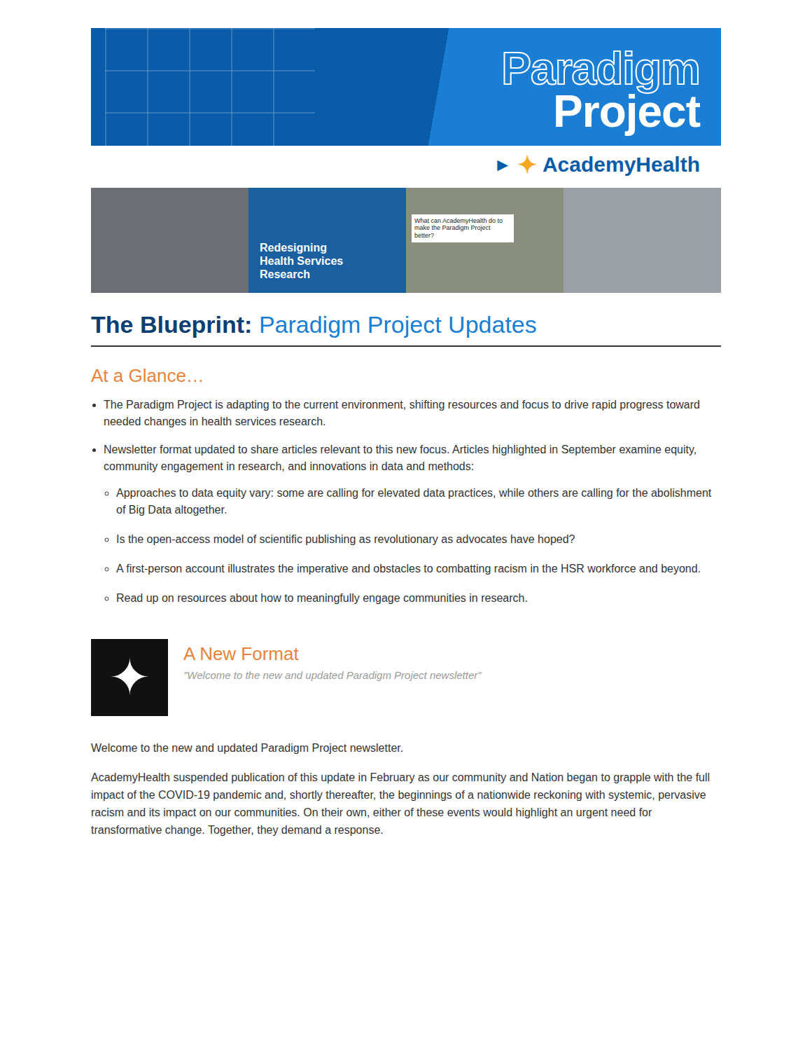ParadigmProject
►✦AcademyHealth
Redesigning
Health Services
Research
What can AcademyHealth do to make the Paradigm Project better?
The Blueprint: Paradigm Project Updates
At a Glance…
The Paradigm Project is adapting to the current environment, shifting resources and focus to drive rapid progress toward needed changes in health services research.
Newsletter format updated to share articles relevant to this new focus. Articles highlighted in September examine equity, community engagement in research, and innovations in data and methods:
Approaches to data equity vary: some are calling for elevated data practices, while others are calling for the abolishment of Big Data altogether.
Is the open-access model of scientific publishing as revolutionary as advocates have hoped?
A first-person account illustrates the imperative and obstacles to combatting racism in the HSR workforce and beyond.
Read up on resources about how to meaningfully engage communities in research.
✦
A New Format
"Welcome to the new and updated Paradigm Project newsletter"
Welcome to the new and updated Paradigm Project newsletter.
AcademyHealth suspended publication of this update in February as our community and Nation began to grapple with the full impact of the COVID-19 pandemic and, shortly thereafter, the beginnings of a nationwide reckoning with systemic, pervasive racism and its impact on our communities. On their own, either of these events would highlight an urgent need for transformative change. Together, they demand a response.